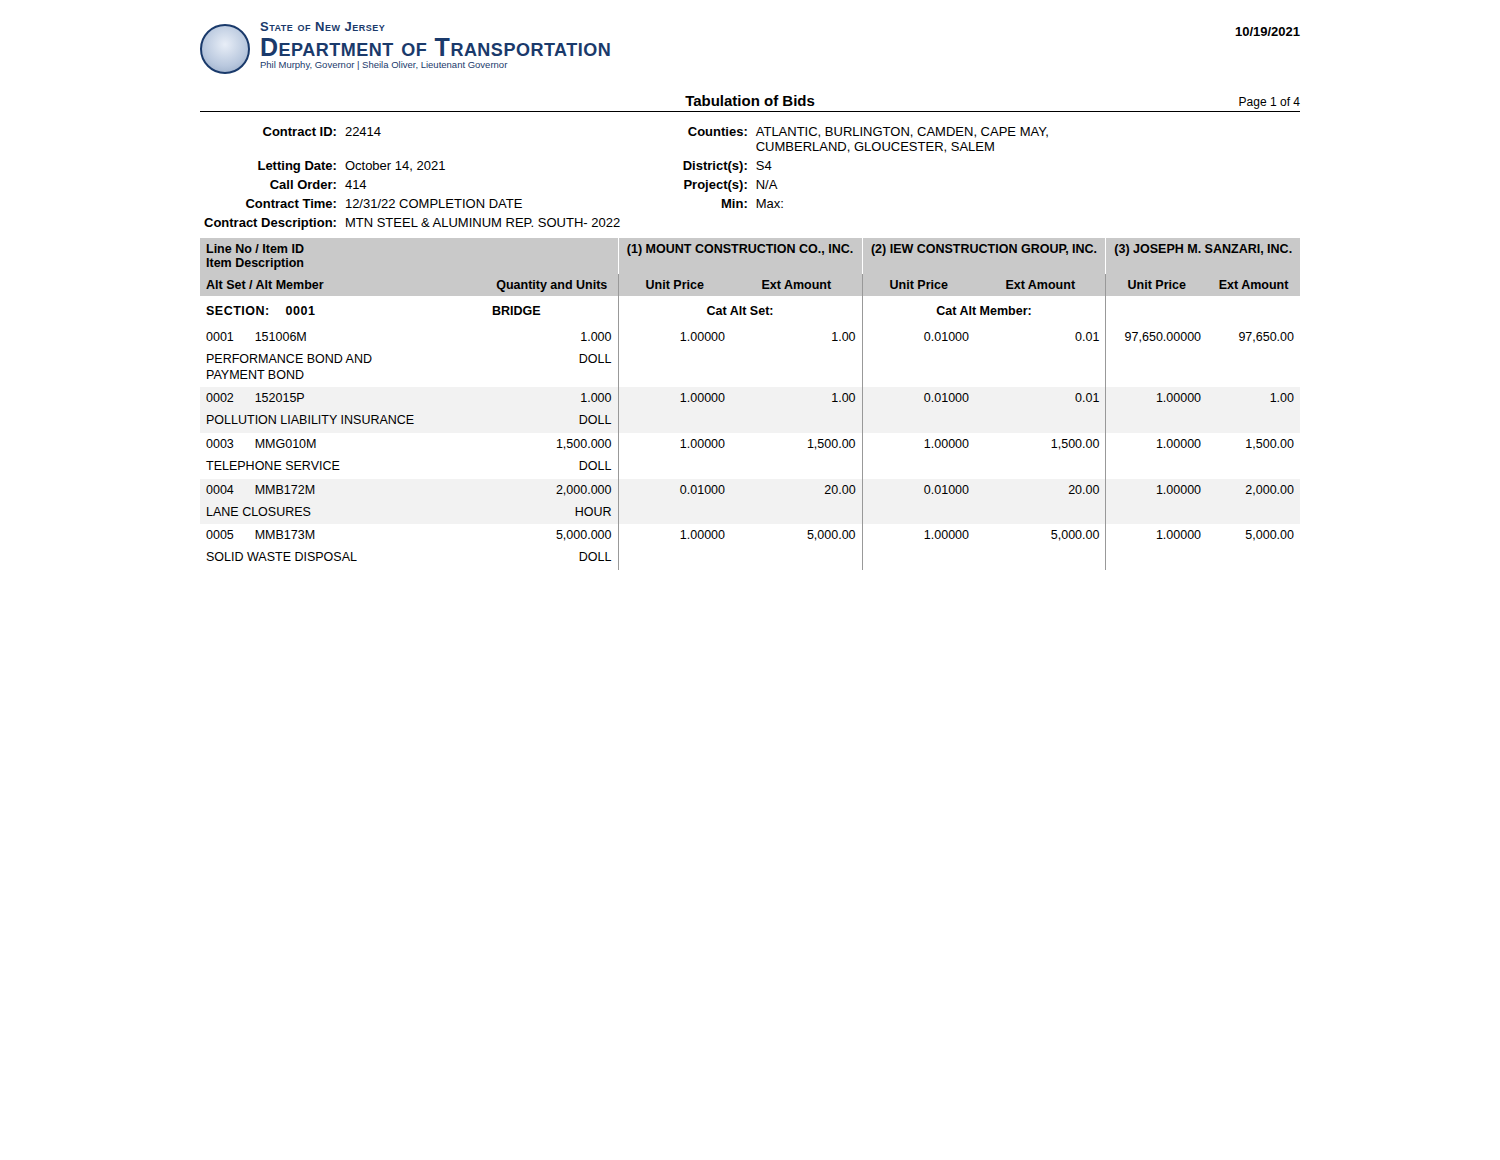State of New Jersey
Department of Transportation
Phil Murphy, Governor | Sheila Oliver, Lieutenant Governor
10/19/2021
Tabulation of Bids
Page 1 of 4
| Contract ID: | 22414 | Counties: | ATLANTIC, BURLINGTON, CAMDEN, CAPE MAY, CUMBERLAND, GLOUCESTER, SALEM |
| Letting Date: | October 14, 2021 | District(s): | S4 |
| Call Order: | 414 | Project(s): | N/A |
| Contract Time: | 12/31/22 COMPLETION DATE | Min: | Max: |
| Contract Description: | MTN STEEL & ALUMINUM REP. SOUTH- 2022 |
| Line No / Item ID Item Description | | (1) MOUNT CONSTRUCTION CO., INC. | (2) IEW CONSTRUCTION GROUP, INC. | (3) JOSEPH M. SANZARI, INC. |
| --- | --- | --- | --- | --- |
| Alt Set / Alt Member | Quantity and Units | Unit Price | Ext Amount | Unit Price | Ext Amount | Unit Price | Ext Amount |
| SECTION: 0001 | BRIDGE | Cat Alt Set: | Cat Alt Member: | |
| 0001 151006M | 1.000 | 1.00000 | 1.00 | 0.01000 | 0.01 | 97,650.00000 | 97,650.00 |
| PERFORMANCE BOND AND PAYMENT BOND | DOLL | | | | | | |
| 0002 152015P | 1.000 | 1.00000 | 1.00 | 0.01000 | 0.01 | 1.00000 | 1.00 |
| POLLUTION LIABILITY INSURANCE | DOLL | | | | | | |
| 0003 MMG010M | 1,500.000 | 1.00000 | 1,500.00 | 1.00000 | 1,500.00 | 1.00000 | 1,500.00 |
| TELEPHONE SERVICE | DOLL | | | | | | |
| 0004 MMB172M | 2,000.000 | 0.01000 | 20.00 | 0.01000 | 20.00 | 1.00000 | 2,000.00 |
| LANE CLOSURES | HOUR | | | | | | |
| 0005 MMB173M | 5,000.000 | 1.00000 | 5,000.00 | 1.00000 | 5,000.00 | 1.00000 | 5,000.00 |
| SOLID WASTE DISPOSAL | DOLL | | | | | | |